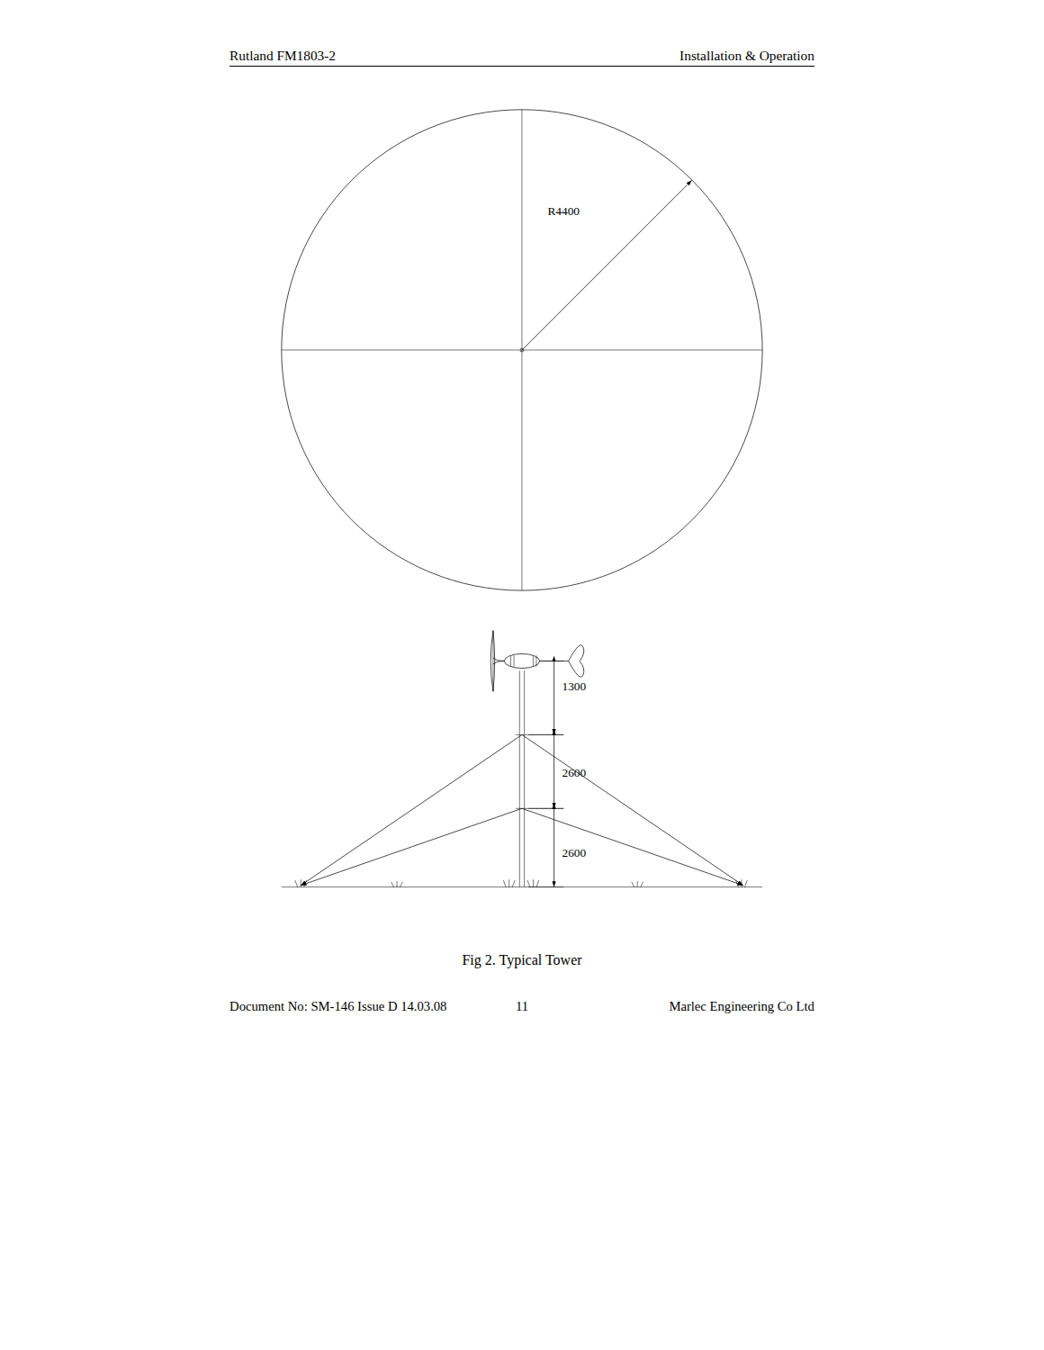Rutland FM1803-2 Installation & Operation
Fig 2. Typical Tower Top view showing a circular guy-anchor radius of R4400, and a side elevation of a guyed tower with a wind turbine, showing vertical dimensions of 1300, 2600 and 2600. R4400 1300 2600 2600
Fig 2. Typical Tower
Document No: SM-146 Issue D 14.03.08 11 Marlec Engineering Co Ltd